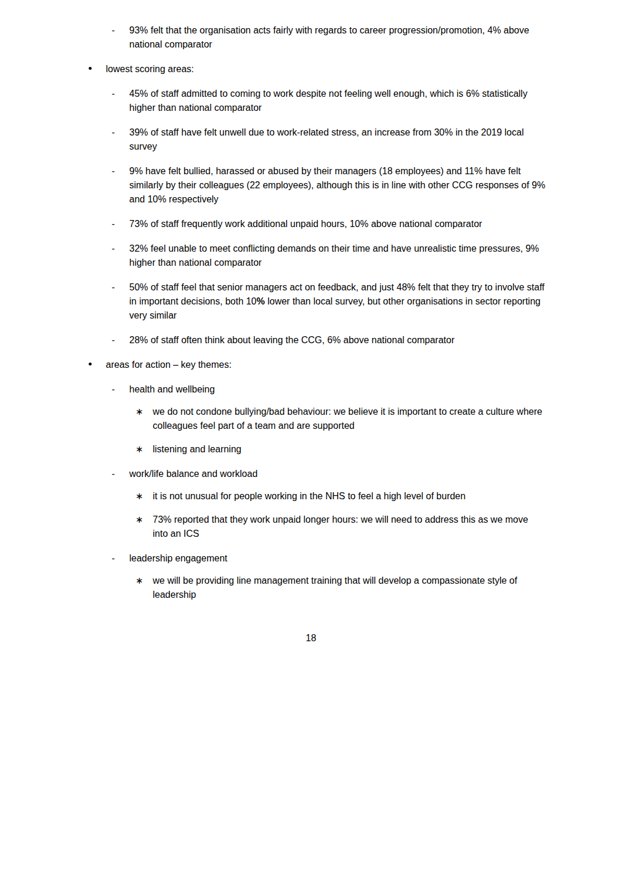93% felt that the organisation acts fairly with regards to career progression/promotion, 4% above national comparator
lowest scoring areas:
45% of staff admitted to coming to work despite not feeling well enough, which is 6% statistically higher than national comparator
39% of staff have felt unwell due to work-related stress, an increase from 30% in the 2019 local survey
9% have felt bullied, harassed or abused by their managers (18 employees) and 11% have felt similarly by their colleagues (22 employees), although this is in line with other CCG responses of 9% and 10% respectively
73% of staff frequently work additional unpaid hours, 10% above national comparator
32% feel unable to meet conflicting demands on their time and have unrealistic time pressures, 9% higher than national comparator
50% of staff feel that senior managers act on feedback, and just 48% felt that they try to involve staff in important decisions, both 10% lower than local survey, but other organisations in sector reporting very similar
28% of staff often think about leaving the CCG, 6% above national comparator
areas for action – key themes:
health and wellbeing
we do not condone bullying/bad behaviour: we believe it is important to create a culture where colleagues feel part of a team and are supported
listening and learning
work/life balance and workload
it is not unusual for people working in the NHS to feel a high level of burden
73% reported that they work unpaid longer hours: we will need to address this as we move into an ICS
leadership engagement
we will be providing line management training that will develop a compassionate style of leadership
18